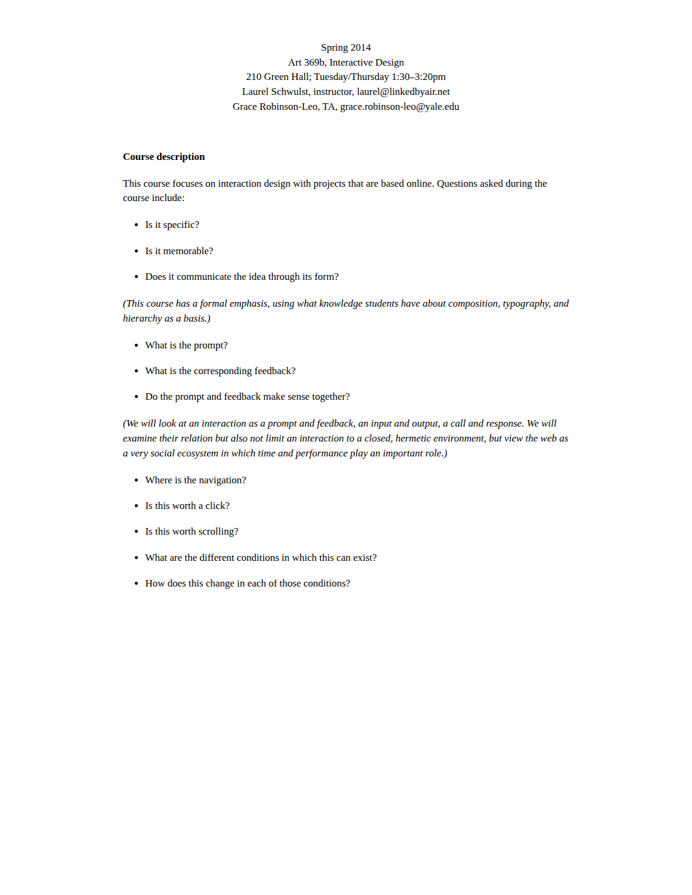Spring 2014
Art 369b, Interactive Design
210 Green Hall; Tuesday/Thursday 1:30–3:20pm
Laurel Schwulst, instructor, laurel@linkedbyair.net
Grace Robinson-Leo, TA, grace.robinson-leo@yale.edu
Course description
This course focuses on interaction design with projects that are based online. Questions asked during the course include:
Is it specific?
Is it memorable?
Does it communicate the idea through its form?
(This course has a formal emphasis, using what knowledge students have about composition, typography, and hierarchy as a basis.)
What is the prompt?
What is the corresponding feedback?
Do the prompt and feedback make sense together?
(We will look at an interaction as a prompt and feedback, an input and output, a call and response. We will examine their relation but also not limit an interaction to a closed, hermetic environment, but view the web as a very social ecosystem in which time and performance play an important role.)
Where is the navigation?
Is this worth a click?
Is this worth scrolling?
What are the different conditions in which this can exist?
How does this change in each of those conditions?